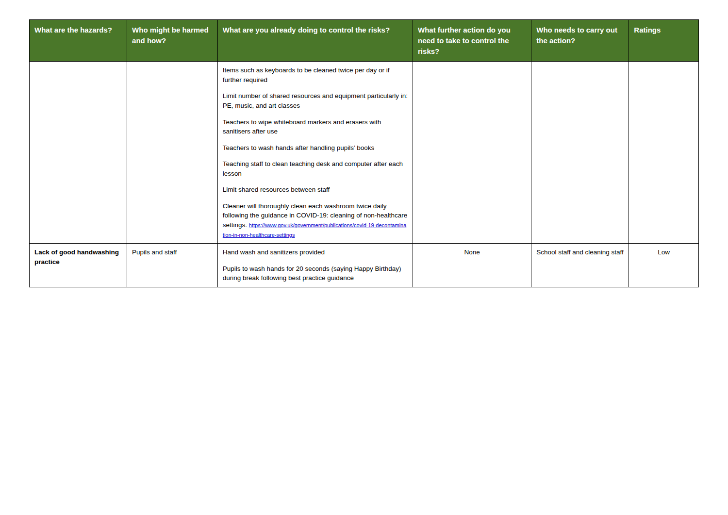| What are the hazards? | Who might be harmed and how? | What are you already doing to control the risks? | What further action do you need to take to control the risks? | Who needs to carry out the action? | Ratings |
| --- | --- | --- | --- | --- | --- |
| | | Items such as keyboards to be cleaned twice per day or if further required Limit number of shared resources and equipment particularly in: PE, music, and art classes Teachers to wipe whiteboard markers and erasers with sanitisers after use Teachers to wash hands after handling pupils’ books Teaching staff to clean teaching desk and computer after each lesson Limit shared resources between staff Cleaner will thoroughly clean each washroom twice daily following the guidance in COVID-19: cleaning of non-healthcare settings. https://www.gov.uk/government/publications/covid-19-decontamination-in-non-healthcare-settings | | | |
| Lack of good handwashing practice | Pupils and staff | Hand wash and sanitizers provided Pupils to wash hands for 20 seconds (saying Happy Birthday) during break following best practice guidance | None | School staff and cleaning staff | Low |